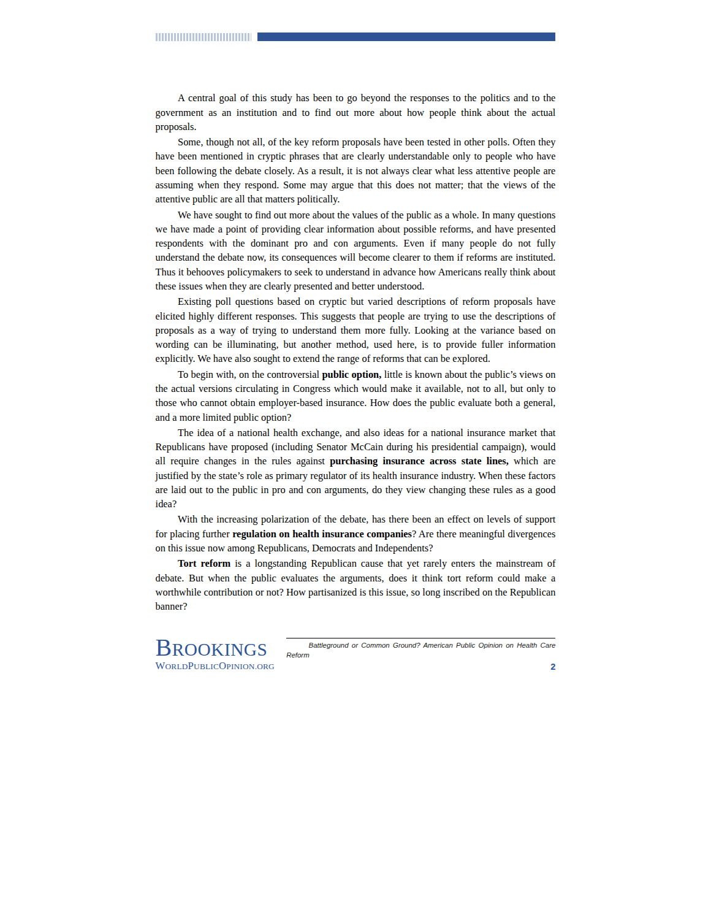A central goal of this study has been to go beyond the responses to the politics and to the government as an institution and to find out more about how people think about the actual proposals.
Some, though not all, of the key reform proposals have been tested in other polls. Often they have been mentioned in cryptic phrases that are clearly understandable only to people who have been following the debate closely. As a result, it is not always clear what less attentive people are assuming when they respond. Some may argue that this does not matter; that the views of the attentive public are all that matters politically.
We have sought to find out more about the values of the public as a whole. In many questions we have made a point of providing clear information about possible reforms, and have presented respondents with the dominant pro and con arguments. Even if many people do not fully understand the debate now, its consequences will become clearer to them if reforms are instituted. Thus it behooves policymakers to seek to understand in advance how Americans really think about these issues when they are clearly presented and better understood.
Existing poll questions based on cryptic but varied descriptions of reform proposals have elicited highly different responses. This suggests that people are trying to use the descriptions of proposals as a way of trying to understand them more fully. Looking at the variance based on wording can be illuminating, but another method, used here, is to provide fuller information explicitly. We have also sought to extend the range of reforms that can be explored.
To begin with, on the controversial public option, little is known about the public’s views on the actual versions circulating in Congress which would make it available, not to all, but only to those who cannot obtain employer-based insurance. How does the public evaluate both a general, and a more limited public option?
The idea of a national health exchange, and also ideas for a national insurance market that Republicans have proposed (including Senator McCain during his presidential campaign), would all require changes in the rules against purchasing insurance across state lines, which are justified by the state’s role as primary regulator of its health insurance industry. When these factors are laid out to the public in pro and con arguments, do they view changing these rules as a good idea?
With the increasing polarization of the debate, has there been an effect on levels of support for placing further regulation on health insurance companies? Are there meaningful divergences on this issue now among Republicans, Democrats and Independents?
Tort reform is a longstanding Republican cause that yet rarely enters the mainstream of debate. But when the public evaluates the arguments, does it think tort reform could make a worthwhile contribution or not? How partisanized is this issue, so long inscribed on the Republican banner?
BROOKINGS
WORLDPUBLICOPINION.ORG
Battleground or Common Ground? American Public Opinion on Health Care Reform
2